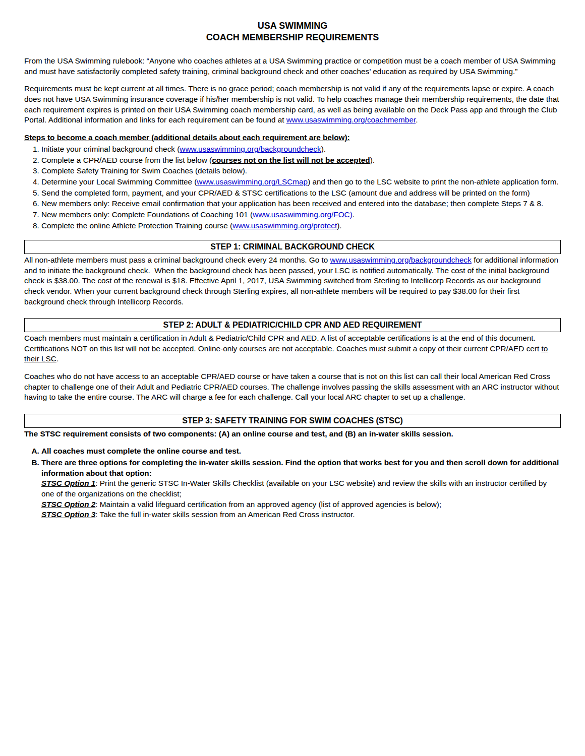USA SWIMMING
COACH MEMBERSHIP REQUIREMENTS
From the USA Swimming rulebook: “Anyone who coaches athletes at a USA Swimming practice or competition must be a coach member of USA Swimming and must have satisfactorily completed safety training, criminal background check and other coaches’ education as required by USA Swimming.”
Requirements must be kept current at all times. There is no grace period; coach membership is not valid if any of the requirements lapse or expire. A coach does not have USA Swimming insurance coverage if his/her membership is not valid. To help coaches manage their membership requirements, the date that each requirement expires is printed on their USA Swimming coach membership card, as well as being available on the Deck Pass app and through the Club Portal. Additional information and links for each requirement can be found at www.usaswimming.org/coachmember.
Steps to become a coach member (additional details about each requirement are below):
Initiate your criminal background check (www.usaswimming.org/backgroundcheck).
Complete a CPR/AED course from the list below (courses not on the list will not be accepted).
Complete Safety Training for Swim Coaches (details below).
Determine your Local Swimming Committee (www.usaswimming.org/LSCmap) and then go to the LSC website to print the non-athlete application form.
Send the completed form, payment, and your CPR/AED & STSC certifications to the LSC (amount due and address will be printed on the form)
New members only: Receive email confirmation that your application has been received and entered into the database; then complete Steps 7 & 8.
New members only: Complete Foundations of Coaching 101 (www.usaswimming.org/FOC).
Complete the online Athlete Protection Training course (www.usaswimming.org/protect).
STEP 1: CRIMINAL BACKGROUND CHECK
All non-athlete members must pass a criminal background check every 24 months. Go to www.usaswimming.org/backgroundcheck for additional information and to initiate the background check. When the background check has been passed, your LSC is notified automatically. The cost of the initial background check is $38.00. The cost of the renewal is $18. Effective April 1, 2017, USA Swimming switched from Sterling to Intellicorp Records as our background check vendor. When your current background check through Sterling expires, all non-athlete members will be required to pay $38.00 for their first background check through Intellicorp Records.
STEP 2: ADULT & PEDIATRIC/CHILD CPR AND AED REQUIREMENT
Coach members must maintain a certification in Adult & Pediatric/Child CPR and AED. A list of acceptable certifications is at the end of this document. Certifications NOT on this list will not be accepted. Online-only courses are not acceptable. Coaches must submit a copy of their current CPR/AED cert to their LSC.
Coaches who do not have access to an acceptable CPR/AED course or have taken a course that is not on this list can call their local American Red Cross chapter to challenge one of their Adult and Pediatric CPR/AED courses. The challenge involves passing the skills assessment with an ARC instructor without having to take the entire course. The ARC will charge a fee for each challenge. Call your local ARC chapter to set up a challenge.
STEP 3: SAFETY TRAINING FOR SWIM COACHES (STSC)
The STSC requirement consists of two components: (A) an online course and test, and (B) an in-water skills session.
All coaches must complete the online course and test.
There are three options for completing the in-water skills session. Find the option that works best for you and then scroll down for additional information about that option:
STSC Option 1: Print the generic STSC In-Water Skills Checklist (available on your LSC website) and review the skills with an instructor certified by one of the organizations on the checklist;
STSC Option 2: Maintain a valid lifeguard certification from an approved agency (list of approved agencies is below);
STSC Option 3: Take the full in-water skills session from an American Red Cross instructor.